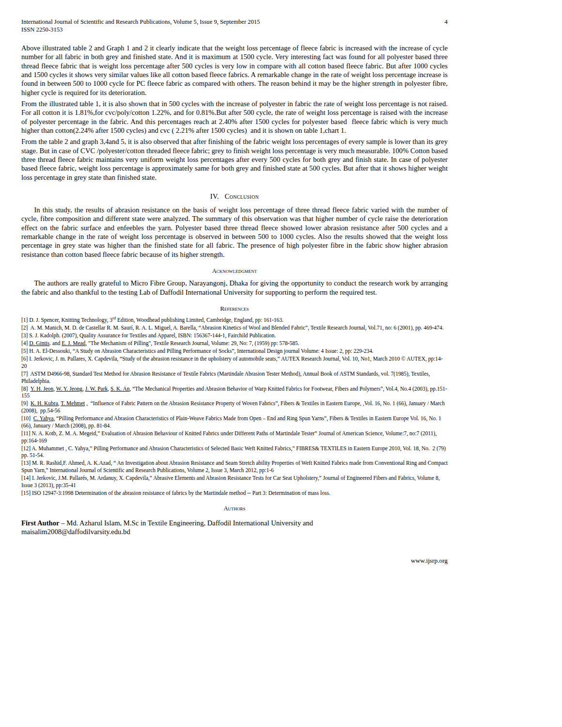International Journal of Scientific and Research Publications, Volume 5, Issue 9, September 2015
ISSN 2250-3153
4
Above illustrated table 2 and Graph 1 and 2 it clearly indicate that the weight loss percentage of fleece fabric is increased with the increase of cycle number for all fabric in both grey and finished state. And it is maximum at 1500 cycle. Very interesting fact was found for all polyester based three thread fleece fabric that is weight loss percentage after 500 cycles is very low in compare with all cotton based fleece fabric. But after 1000 cycles and 1500 cycles it shows very similar values like all cotton based fleece fabrics. A remarkable change in the rate of weight loss percentage increase is found in between 500 to 1000 cycle for PC fleece fabric as compared with others. The reason behind it may be the higher strength in polyester fibre, higher cycle is required for its deterioration.
From the illustrated table 1, it is also shown that in 500 cycles with the increase of polyester in fabric the rate of weight loss percentage is not raised. For all cotton it is 1.81%,for cvc/poly/cotton 1.22%, and for 0.81%.But after 500 cycle, the rate of weight loss percentage is raised with the increase of polyester percentage in the fabric. And this percentages reach at 2.40% after 1500 cycles for polyester based fleece fabric which is very much higher than cotton(2.24% after 1500 cycles) and cvc ( 2.21% after 1500 cycles) and it is shown on table 1,chart 1.
From the table 2 and graph 3,4and 5, it is also observed that after finishing of the fabric weight loss percentages of every sample is lower than its grey stage. But in case of CVC /polyester/cotton threaded fleece fabric; grey to finish weight loss percentage is very much measurable. 100% Cotton based three thread fleece fabric maintains very uniform weight loss percentages after every 500 cycles for both grey and finish state. In case of polyester based fleece fabric, weight loss percentage is approximately same for both grey and finished state at 500 cycles. But after that it shows higher weight loss percentage in grey state than finished state.
IV. Conclusion
In this study, the results of abrasion resistance on the basis of weight loss percentage of three thread fleece fabric varied with the number of cycle, fibre composition and different state were analyzed. The summary of this observation was that higher number of cycle raise the deterioration effect on the fabric surface and enfeebles the yarn. Polyester based three thread fleece showed lower abrasion resistance after 500 cycles and a remarkable change in the rate of weight loss percentage is observed in between 500 to 1000 cycles. Also the results showed that the weight loss percentage in grey state was higher than the finished state for all fabric. The presence of high polyester fibre in the fabric show higher abrasion resistance than cotton based fleece fabric because of its higher strength.
Acknowledgment
The authors are really grateful to Micro Fibre Group, Narayangonj, Dhaka for giving the opportunity to conduct the research work by arranging the fabric and also thankful to the testing Lab of Daffodil International University for supporting to perform the required test.
References
[1] D. J. Spencer, Knitting Technology, 3rd Edition, Woodhead publishing Limited, Cambridge, England, pp: 161-163.
[2] A. M. Manich, M. D. de Castellar R. M. Saurí, R. A. L. Miguel, A. Barella, “Abrasion Kinetics of Wool and Blended Fabric”, Textile Research Journal, Vol.71, no: 6 (2001), pp. 469-474.
[3] S. J. Kadolph. (2007), Quality Assurance for Textiles and Apparel, ISBN: 156367-144-1, Fairchild Publication.
[4] D. Gintis. and E. J. Mead, "The Mechanism of Pilling", Textile Research Journal, Volume: 29, No: 7, (1959) pp: 578-585.
[5] H. A. El-Dessouki, “A Study on Abrasion Characteristics and Pilling Performance of Socks”, International Design journal Volume: 4 Issue: 2, pp: 229-234.
[6] I. Jerkovic, J. m. Pallares, X. Capdevila, “Study of the abrasion resistance in the upholstery of automobile seats,” AUTEX Research Journal, Vol. 10, No1, March 2010 © AUTEX, pp:14-20
[7] ASTM D4966-98, Standard Test Method for Abrasion Resistance of Textile Fabrics (Martindale Abrasion Tester Method), Annual Book of ASTM Standards, vol. 7(1985), Textiles, Philadelphia.
[8] Y. H. Jeon, W. Y. Jeong, J. W. Park, S. K. An, “The Mechanical Properties and Abrasion Behavior of Warp Knitted Fabrics for Footwear, Fibers and Polymers”, Vol.4, No.4 (2003), pp.151-155
[9] K. H. Kubra, T. Mehmet , “Influence of Fabric Pattern on the Abrasion Resistance Property of Woven Fabrics”, Fibers & Textiles in Eastern Europe, ,Vol. 16, No. 1 (66), January / March (2008), pp.54-56
[10] C. Yahya, “Pilling Performance and Abrasion Characteristics of Plain-Weave Fabrics Made from Open – End and Ring Spun Yarns”, Fibers & Textiles in Eastern Europe Vol. 16, No. 1 (66), January / March (2008), pp. 81-84.
[11] N. A. Kotb, Z. M. A. Megeid,” Evaluation of Abrasion Behaviour of Knitted Fabrics under Different Paths of Martindale Tester” Journal of American Science, Volume:7, no:7 (2011), pp:164-169
[12] A. Muhammet , C. Yahya,” Pilling Performance and Abrasion Characteristics of Selected Basic Weft Knitted Fabrics,” FIBRES& TEXTILES in Eastern Europe 2010, Vol. 18, No. 2 (79) pp. 51-54.
[13] M. R. Rashid,F. Ahmed, A. K.Azad, “ An Investigation about Abrasion Resistance and Seam Stretch ability Properties of Weft Knitted Fabrics made from Conventional Ring and Compact Spun Yarn,” International Journal of Scientific and Research Publications, Volume 2, Issue 3, March 2012, pp:1-6
[14] I. Jerkovic, J.M. Pallarés, M. Ardanuy, X. Capdevila,” Abrasive Elements and Abrasion Resistance Tests for Car Seat Upholstery,” Journal of Engineered Fibers and Fabrics, Volume 8, Issue 3 (2013), pp:35-41
[15] ISO 12947-3:1998 Determination of the abrasion resistance of fabrics by the Martindale method -- Part 3: Determination of mass loss.
Authors
First Author – Md. Azharul Islam, M.Sc in Textile Engineering, Daffodil International University and
maisalim2008@daffodilvarsity.edu.bd
www.ijsrp.org